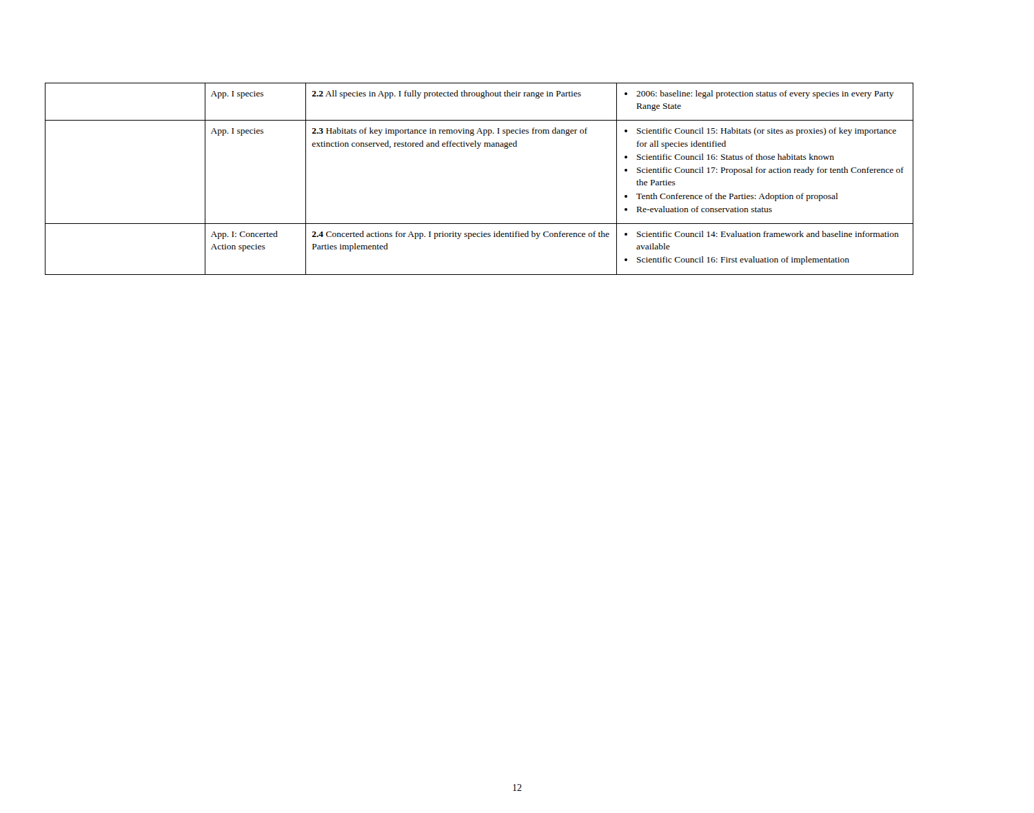| | App. I species | 2.2 All species in App. I fully protected throughout their range in Parties | 2006: baseline: legal protection status of every species in every Party Range State |
| | App. I species | 2.3 Habitats of key importance in removing App. I species from danger of extinction conserved, restored and effectively managed | Scientific Council 15: Habitats (or sites as proxies) of key importance for all species identified Scientific Council 16: Status of those habitats known Scientific Council 17: Proposal for action ready for tenth Conference of the Parties Tenth Conference of the Parties: Adoption of proposal Re-evaluation of conservation status |
| | App. I: Concerted Action species | 2.4 Concerted actions for App. I priority species identified by Conference of the Parties implemented | Scientific Council 14: Evaluation framework and baseline information available Scientific Council 16: First evaluation of implementation |
12